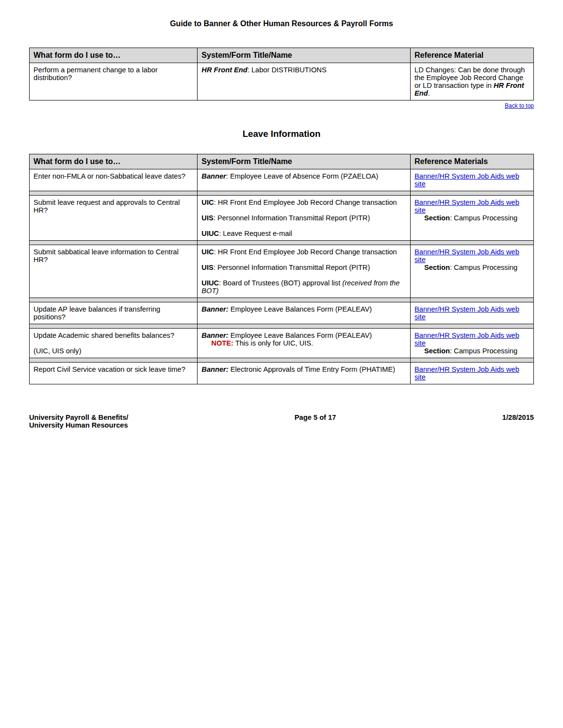Guide to Banner & Other Human Resources & Payroll Forms
| What form do I use to… | System/Form Title/Name | Reference Material |
| --- | --- | --- |
| Perform a permanent change to a labor distribution? | HR Front End : Labor DISTRIBUTIONS | LD Changes: Can be done through the Employee Job Record Change or LD transaction type in HR Front End . |
Back to top
Leave Information
| What form do I use to… | System/Form Title/Name | Reference Materials |
| --- | --- | --- |
| Enter non-FMLA or non-Sabbatical leave dates? | Banner : Employee Leave of Absence Form (PZAELOA) | Banner/HR System Job Aids web site |
| Submit leave request and approvals to Central HR? | UIC : HR Front End Employee Job Record Change transaction UIS : Personnel Information Transmittal Report (PITR) UIUC : Leave Request e-mail | Banner/HR System Job Aids web site Section : Campus Processing |
| Submit sabbatical leave information to Central HR? | UIC : HR Front End Employee Job Record Change transaction UIS : Personnel Information Transmittal Report (PITR) UIUC : Board of Trustees (BOT) approval list (received from the BOT) | Banner/HR System Job Aids web site Section : Campus Processing |
| Update AP leave balances if transferring positions? | Banner: Employee Leave Balances Form (PEALEAV) | Banner/HR System Job Aids web site |
| Update Academic shared benefits balances? (UIC, UIS only) | Banner: Employee Leave Balances Form (PEALEAV) NOTE: This is only for UIC, UIS. | Banner/HR System Job Aids web site Section : Campus Processing |
| Report Civil Service vacation or sick leave time? | Banner: Electronic Approvals of Time Entry Form (PHATIME) | Banner/HR System Job Aids web site |
University Payroll & Benefits/ University Human Resources
Page 5 of 17
1/28/2015